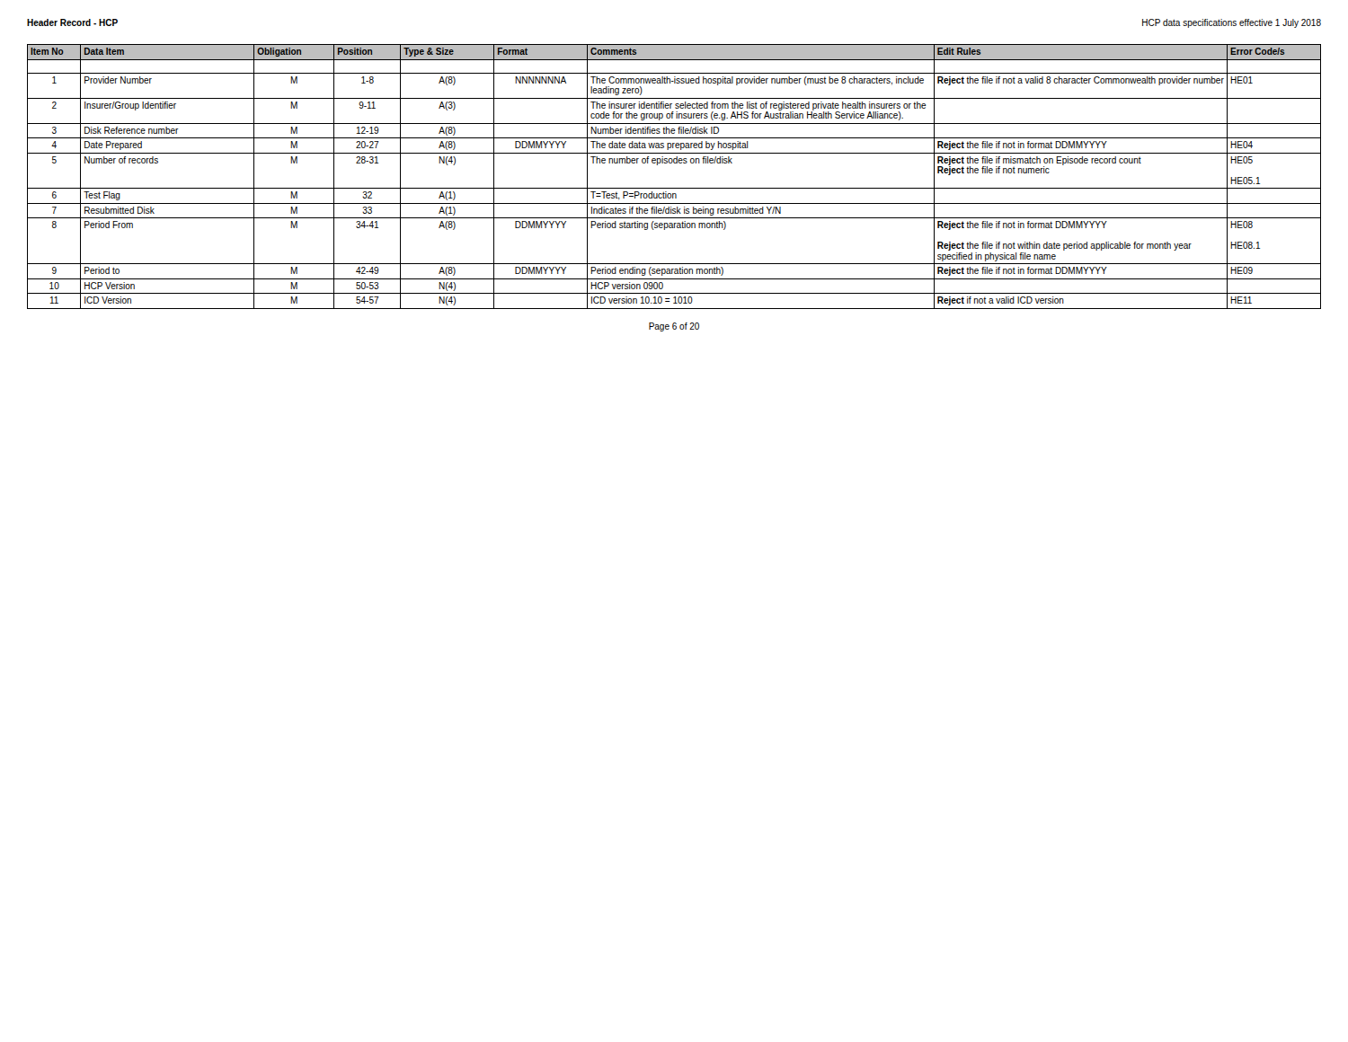Header Record - HCP
HCP data specifications effective 1 July 2018
| Item No | Data Item | Obligation | Position | Type & Size | Format | Comments | Edit Rules | Error Code/s |
| --- | --- | --- | --- | --- | --- | --- | --- | --- |
| 1 | Provider Number | M | 1-8 | A(8) | NNNNNNNA | The Commonwealth-issued hospital provider number (must be 8 characters, include leading zero) | Reject the file if not a valid 8 character Commonwealth provider number | HE01 |
| 2 | Insurer/Group Identifier | M | 9-11 | A(3) | | The insurer identifier selected from the list of registered private health insurers or the code for the group of insurers (e.g. AHS for Australian Health Service Alliance). | | |
| 3 | Disk Reference number | M | 12-19 | A(8) | | Number identifies the file/disk ID | | |
| 4 | Date Prepared | M | 20-27 | A(8) | DDMMYYYY | The date data was prepared by hospital | Reject the file if not in format DDMMYYYY | HE04 |
| 5 | Number of records | M | 28-31 | N(4) | | The number of episodes on file/disk | Reject the file if mismatch on Episode record count Reject the file if not numeric | HE05 HE05.1 |
| 6 | Test Flag | M | 32 | A(1) | | T=Test, P=Production | | |
| 7 | Resubmitted Disk | M | 33 | A(1) | | Indicates if the file/disk is being resubmitted Y/N | | |
| 8 | Period From | M | 34-41 | A(8) | DDMMYYYY | Period starting (separation month) | Reject the file if not in format DDMMYYYY Reject the file if not within date period applicable for month year specified in physical file name | HE08 HE08.1 |
| 9 | Period to | M | 42-49 | A(8) | DDMMYYYY | Period ending (separation month) | Reject the file if not in format DDMMYYYY | HE09 |
| 10 | HCP Version | M | 50-53 | N(4) | | HCP version 0900 | | |
| 11 | ICD Version | M | 54-57 | N(4) | | ICD version 10.10 = 1010 | Reject if not a valid ICD version | HE11 |
Page 6 of 20